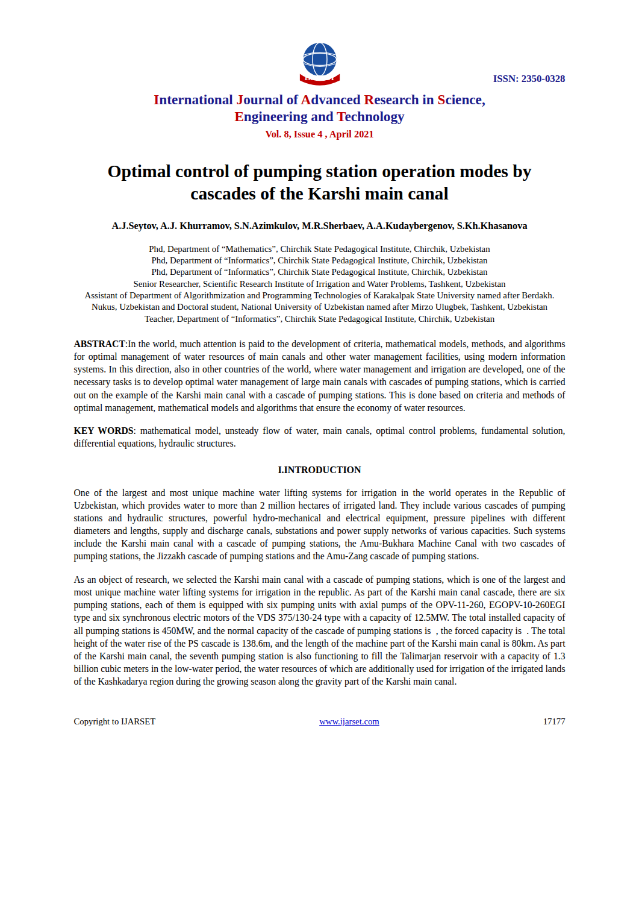IJARSET
ISSN: 2350-0328
International Journal of Advanced Research in Science,
Engineering and Technology
Vol. 8, Issue 4 , April 2021
Optimal control of pumping station operation modes by cascades of the Karshi main canal
A.J.Seytov, A.J. Khurramov, S.N.Azimkulov, M.R.Sherbaev, A.A.Kudaybergenov, S.Kh.Khasanova
Phd, Department of “Mathematics”, Chirchik State Pedagogical Institute, Chirchik, Uzbekistan
Phd, Department of “Informatics”, Chirchik State Pedagogical Institute, Chirchik, Uzbekistan
Phd, Department of “Informatics”, Chirchik State Pedagogical Institute, Chirchik, Uzbekistan
Senior Researcher, Scientific Research Institute of Irrigation and Water Problems, Tashkent, Uzbekistan
Assistant of Department of Algorithmization and Programming Technologies of Karakalpak State University named after Berdakh. Nukus, Uzbekistan and Doctoral student, National University of Uzbekistan named after Mirzo Ulugbek, Tashkent, Uzbekistan
Teacher, Department of “Informatics”, Chirchik State Pedagogical Institute, Chirchik, Uzbekistan
ABSTRACT:In the world, much attention is paid to the development of criteria, mathematical models, methods, and algorithms for optimal management of water resources of main canals and other water management facilities, using modern information systems. In this direction, also in other countries of the world, where water management and irrigation are developed, one of the necessary tasks is to develop optimal water management of large main canals with cascades of pumping stations, which is carried out on the example of the Karshi main canal with a cascade of pumping stations. This is done based on criteria and methods of optimal management, mathematical models and algorithms that ensure the economy of water resources.
KEY WORDS: mathematical model, unsteady flow of water, main canals, optimal control problems, fundamental solution, differential equations, hydraulic structures.
I.INTRODUCTION
One of the largest and most unique machine water lifting systems for irrigation in the world operates in the Republic of Uzbekistan, which provides water to more than 2 million hectares of irrigated land. They include various cascades of pumping stations and hydraulic structures, powerful hydro-mechanical and electrical equipment, pressure pipelines with different diameters and lengths, supply and discharge canals, substations and power supply networks of various capacities. Such systems include the Karshi main canal with a cascade of pumping stations, the Amu-Bukhara Machine Canal with two cascades of pumping stations, the Jizzakh cascade of pumping stations and the Amu-Zang cascade of pumping stations.
As an object of research, we selected the Karshi main canal with a cascade of pumping stations, which is one of the largest and most unique machine water lifting systems for irrigation in the republic. As part of the Karshi main canal cascade, there are six pumping stations, each of them is equipped with six pumping units with axial pumps of the OPV-11-260, EGOPV-10-260EGI type and six synchronous electric motors of the VDS 375/130-24 type with a capacity of 12.5MW. The total installed capacity of all pumping stations is 450MW, and the normal capacity of the cascade of pumping stations is , the forced capacity is . The total height of the water rise of the PS cascade is 138.6m, and the length of the machine part of the Karshi main canal is 80km. As part of the Karshi main canal, the seventh pumping station is also functioning to fill the Talimarjan reservoir with a capacity of 1.3 billion cubic meters in the low-water period, the water resources of which are additionally used for irrigation of the irrigated lands of the Kashkadarya region during the growing season along the gravity part of the Karshi main canal.
Copyright to IJARSET www.ijarset.com 17177